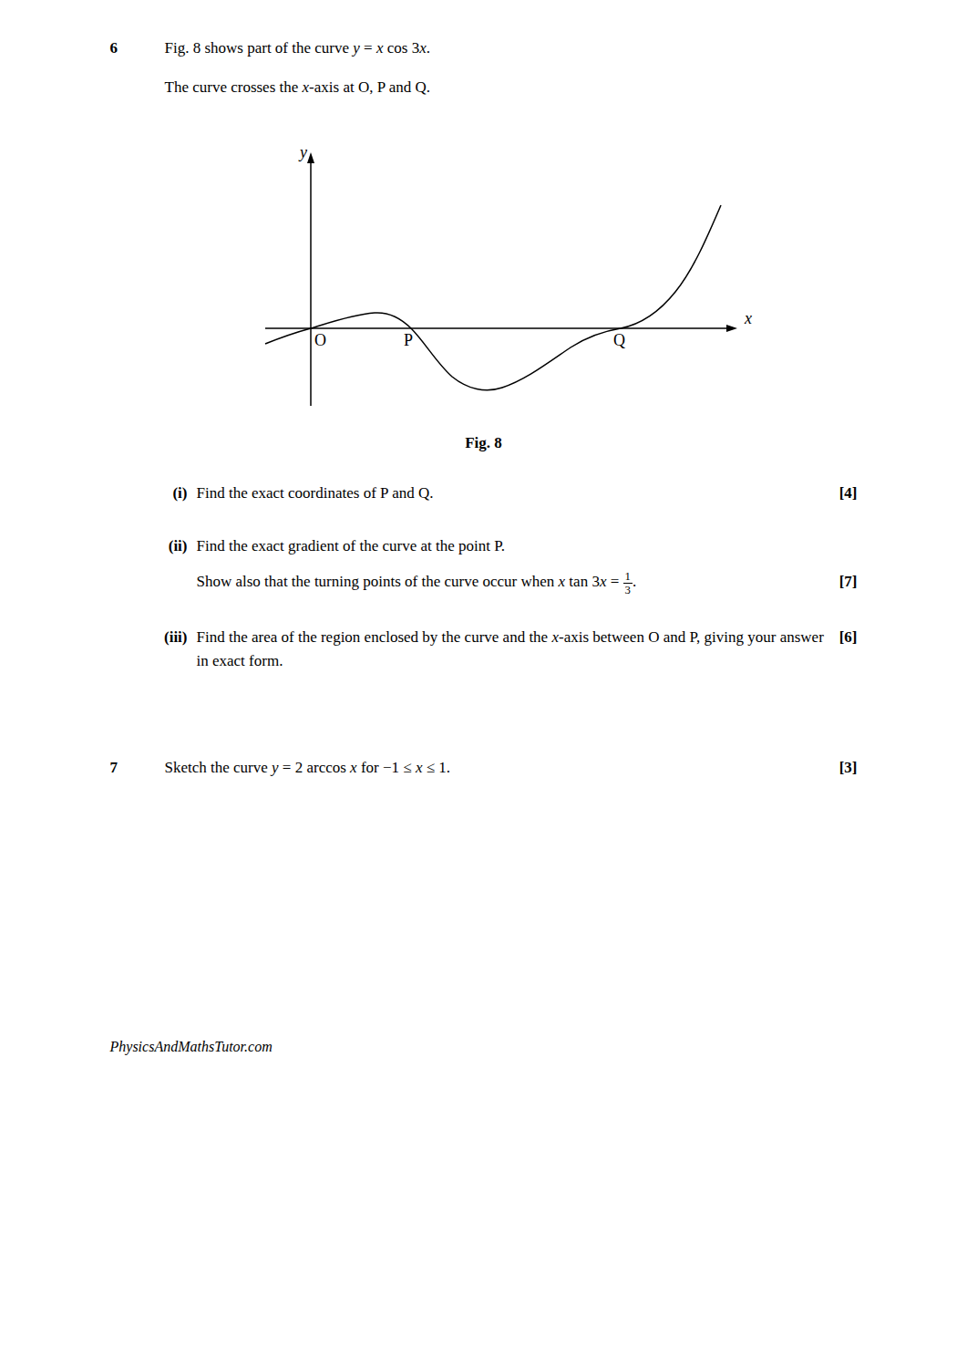6
Fig. 8 shows part of the curve y = x cos 3x.
The curve crosses the x-axis at O, P and Q.
y x O P Q
Fig. 8
(i)
[4] Find the exact coordinates of P and Q.
(ii)
Find the exact gradient of the curve at the point P.
[7] Show also that the turning points of the curve occur when x tan 3x = 13.
(iii)
[6] Find the area of the region enclosed by the curve and the x-axis between O and P, giving your answer in exact form.
7
[3] Sketch the curve y = 2 arccos x for −1 ≤ x ≤ 1.
PhysicsAndMathsTutor.com